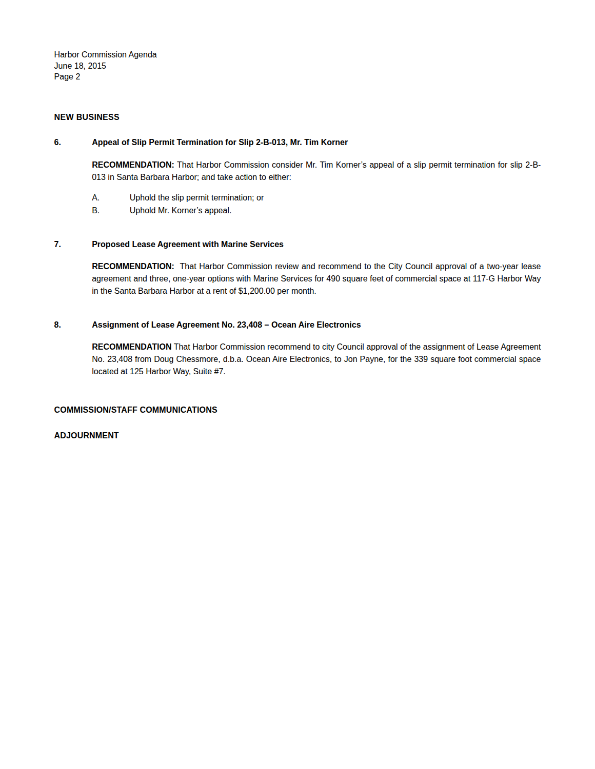Harbor Commission Agenda
June 18, 2015
Page 2
NEW BUSINESS
6. Appeal of Slip Permit Termination for Slip 2-B-013, Mr. Tim Korner
RECOMMENDATION: That Harbor Commission consider Mr. Tim Korner’s appeal of a slip permit termination for slip 2-B-013 in Santa Barbara Harbor; and take action to either:
A. Uphold the slip permit termination; or
B. Uphold Mr. Korner’s appeal.
7. Proposed Lease Agreement with Marine Services
RECOMMENDATION: That Harbor Commission review and recommend to the City Council approval of a two-year lease agreement and three, one-year options with Marine Services for 490 square feet of commercial space at 117-G Harbor Way in the Santa Barbara Harbor at a rent of $1,200.00 per month.
8. Assignment of Lease Agreement No. 23,408 – Ocean Aire Electronics
RECOMMENDATION That Harbor Commission recommend to city Council approval of the assignment of Lease Agreement No. 23,408 from Doug Chessmore, d.b.a. Ocean Aire Electronics, to Jon Payne, for the 339 square foot commercial space located at 125 Harbor Way, Suite #7.
COMMISSION/STAFF COMMUNICATIONS
ADJOURNMENT